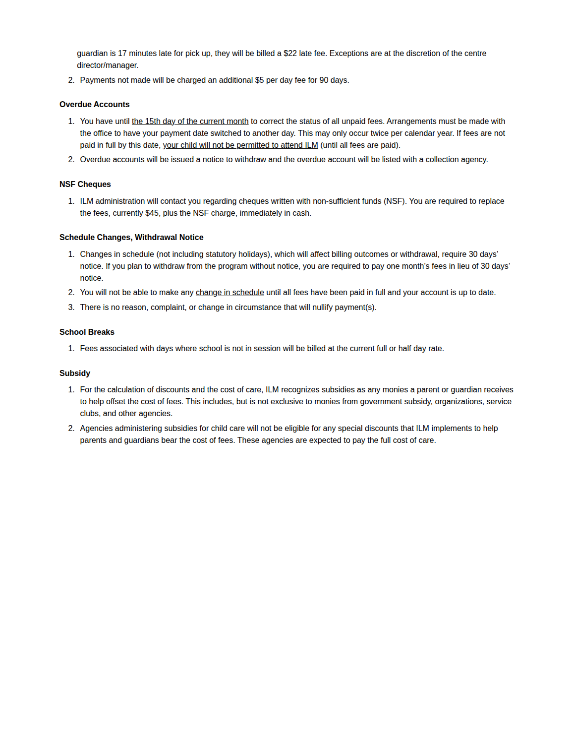guardian is 17 minutes late for pick up, they will be billed a $22 late fee. Exceptions are at the discretion of the centre director/manager.
Payments not made will be charged an additional $5 per day fee for 90 days.
Overdue Accounts
You have until the 15th day of the current month to correct the status of all unpaid fees. Arrangements must be made with the office to have your payment date switched to another day. This may only occur twice per calendar year. If fees are not paid in full by this date, your child will not be permitted to attend ILM (until all fees are paid).
Overdue accounts will be issued a notice to withdraw and the overdue account will be listed with a collection agency.
NSF Cheques
ILM administration will contact you regarding cheques written with non-sufficient funds (NSF). You are required to replace the fees, currently $45, plus the NSF charge, immediately in cash.
Schedule Changes, Withdrawal Notice
Changes in schedule (not including statutory holidays), which will affect billing outcomes or withdrawal, require 30 days’ notice. If you plan to withdraw from the program without notice, you are required to pay one month’s fees in lieu of 30 days’ notice.
You will not be able to make any change in schedule until all fees have been paid in full and your account is up to date.
There is no reason, complaint, or change in circumstance that will nullify payment(s).
School Breaks
Fees associated with days where school is not in session will be billed at the current full or half day rate.
Subsidy
For the calculation of discounts and the cost of care, ILM recognizes subsidies as any monies a parent or guardian receives to help offset the cost of fees. This includes, but is not exclusive to monies from government subsidy, organizations, service clubs, and other agencies.
Agencies administering subsidies for child care will not be eligible for any special discounts that ILM implements to help parents and guardians bear the cost of fees. These agencies are expected to pay the full cost of care.